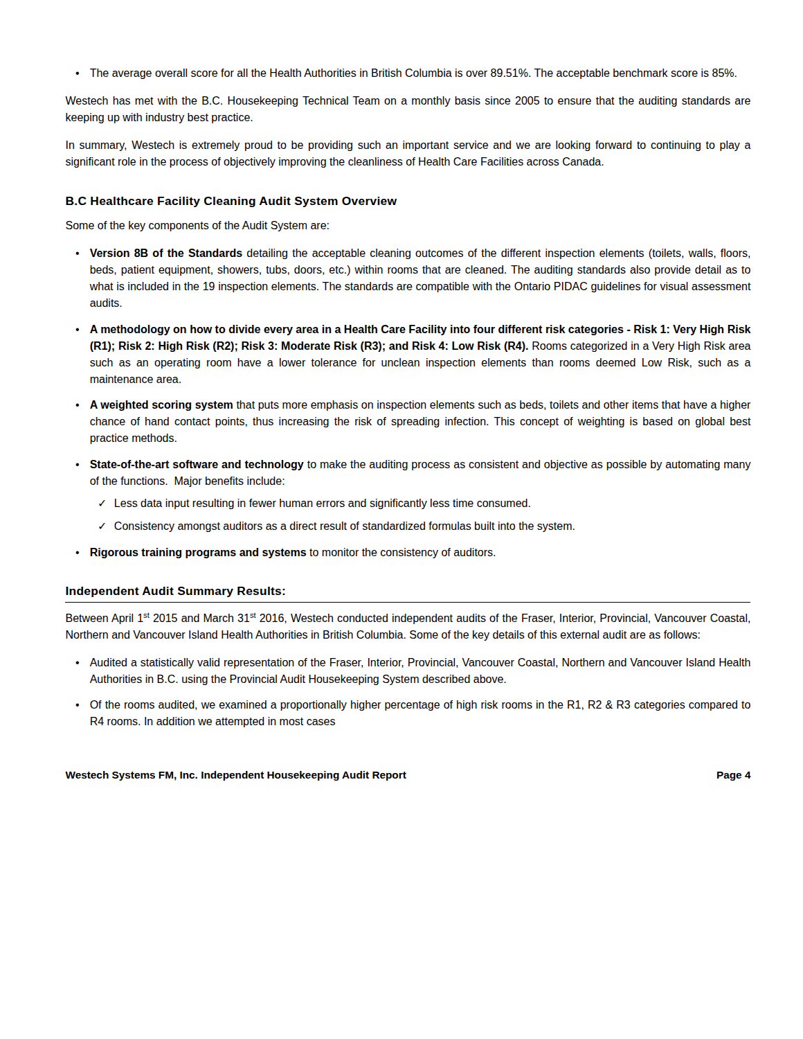The average overall score for all the Health Authorities in British Columbia is over 89.51%. The acceptable benchmark score is 85%.
Westech has met with the B.C. Housekeeping Technical Team on a monthly basis since 2005 to ensure that the auditing standards are keeping up with industry best practice.
In summary, Westech is extremely proud to be providing such an important service and we are looking forward to continuing to play a significant role in the process of objectively improving the cleanliness of Health Care Facilities across Canada.
B.C Healthcare Facility Cleaning Audit System Overview
Some of the key components of the Audit System are:
Version 8B of the Standards detailing the acceptable cleaning outcomes of the different inspection elements (toilets, walls, floors, beds, patient equipment, showers, tubs, doors, etc.) within rooms that are cleaned. The auditing standards also provide detail as to what is included in the 19 inspection elements. The standards are compatible with the Ontario PIDAC guidelines for visual assessment audits.
A methodology on how to divide every area in a Health Care Facility into four different risk categories - Risk 1: Very High Risk (R1); Risk 2: High Risk (R2); Risk 3: Moderate Risk (R3); and Risk 4: Low Risk (R4). Rooms categorized in a Very High Risk area such as an operating room have a lower tolerance for unclean inspection elements than rooms deemed Low Risk, such as a maintenance area.
A weighted scoring system that puts more emphasis on inspection elements such as beds, toilets and other items that have a higher chance of hand contact points, thus increasing the risk of spreading infection. This concept of weighting is based on global best practice methods.
State-of-the-art software and technology to make the auditing process as consistent and objective as possible by automating many of the functions. Major benefits include:
Less data input resulting in fewer human errors and significantly less time consumed.
Consistency amongst auditors as a direct result of standardized formulas built into the system.
Rigorous training programs and systems to monitor the consistency of auditors.
Independent Audit Summary Results:
Between April 1st 2015 and March 31st 2016, Westech conducted independent audits of the Fraser, Interior, Provincial, Vancouver Coastal, Northern and Vancouver Island Health Authorities in British Columbia. Some of the key details of this external audit are as follows:
Audited a statistically valid representation of the Fraser, Interior, Provincial, Vancouver Coastal, Northern and Vancouver Island Health Authorities in B.C. using the Provincial Audit Housekeeping System described above.
Of the rooms audited, we examined a proportionally higher percentage of high risk rooms in the R1, R2 & R3 categories compared to R4 rooms. In addition we attempted in most cases
Westech Systems FM, Inc. Independent Housekeeping Audit Report Page 4